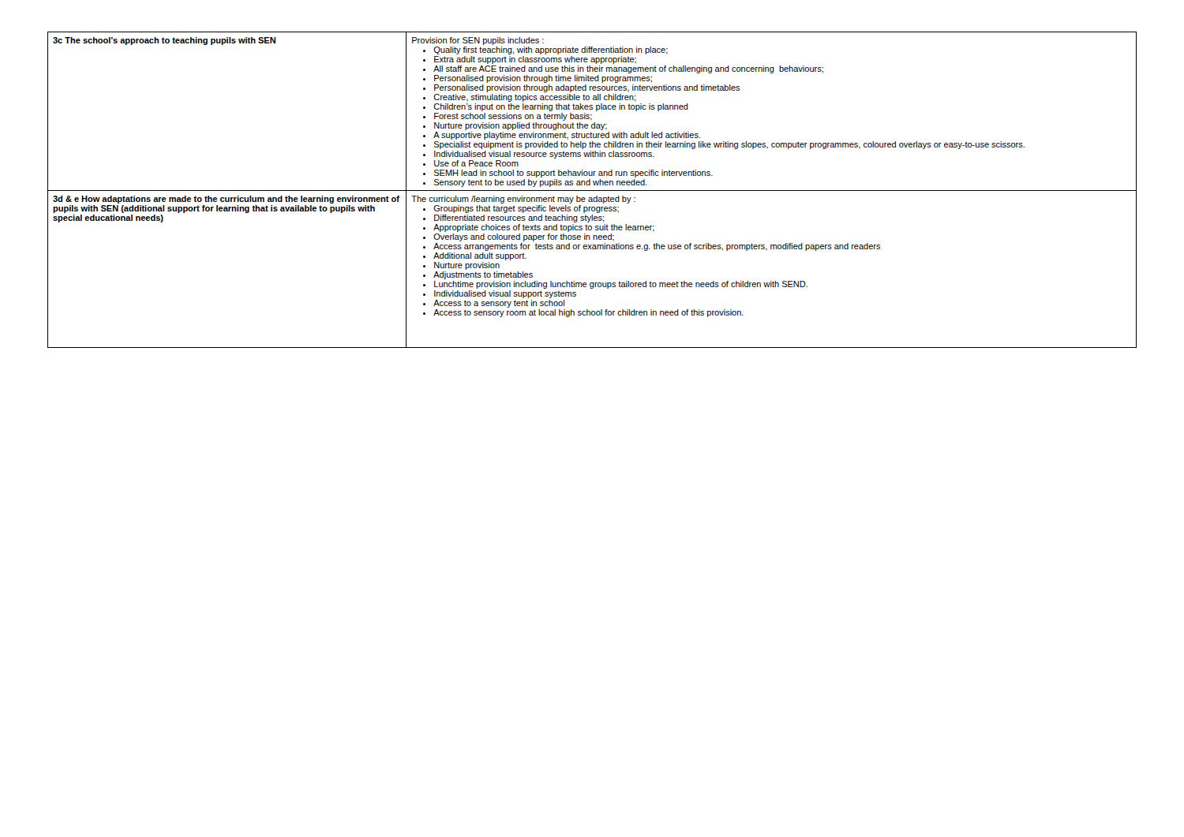| 3c The school’s approach to teaching pupils with SEN | Provision for SEN pupils includes : Quality first teaching, with appropriate differentiation in place; Extra adult support in classrooms where appropriate; All staff are ACE trained and use this in their management of challenging and concerning behaviours; Personalised provision through time limited programmes; Personalised provision through adapted resources, interventions and timetables Creative, stimulating topics accessible to all children; Children’s input on the learning that takes place in topic is planned Forest school sessions on a termly basis; Nurture provision applied throughout the day; A supportive playtime environment, structured with adult led activities. Specialist equipment is provided to help the children in their learning like writing slopes, computer programmes, coloured overlays or easy-to-use scissors. Individualised visual resource systems within classrooms. Use of a Peace Room SEMH lead in school to support behaviour and run specific interventions. Sensory tent to be used by pupils as and when needed. |
| 3d & e How adaptations are made to the curriculum and the learning environment of pupils with SEN (additional support for learning that is available to pupils with special educational needs) | The curriculum /learning environment may be adapted by : Groupings that target specific levels of progress; Differentiated resources and teaching styles; Appropriate choices of texts and topics to suit the learner; Overlays and coloured paper for those in need; Access arrangements for tests and or examinations e.g. the use of scribes, prompters, modified papers and readers Additional adult support. Nurture provision Adjustments to timetables Lunchtime provision including lunchtime groups tailored to meet the needs of children with SEND. Individualised visual support systems Access to a sensory tent in school Access to sensory room at local high school for children in need of this provision. |